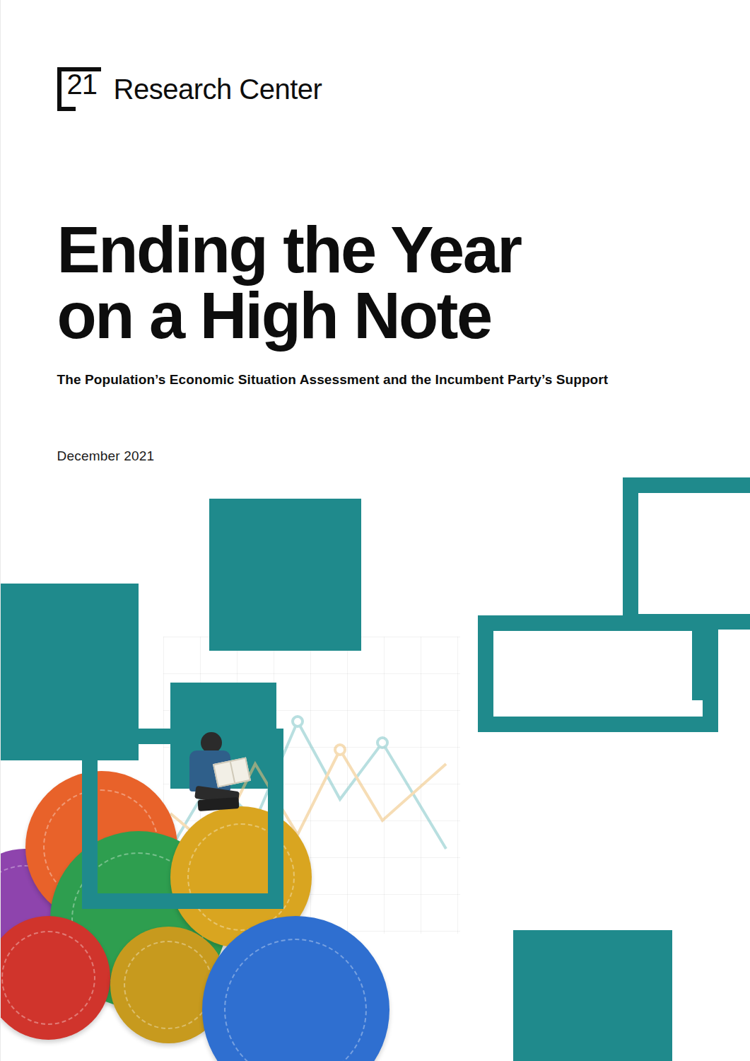21
Research Center
Ending the Year
on a High Note
The Population’s Economic Situation Assessment and the Incumbent Party’s Support
December 2021